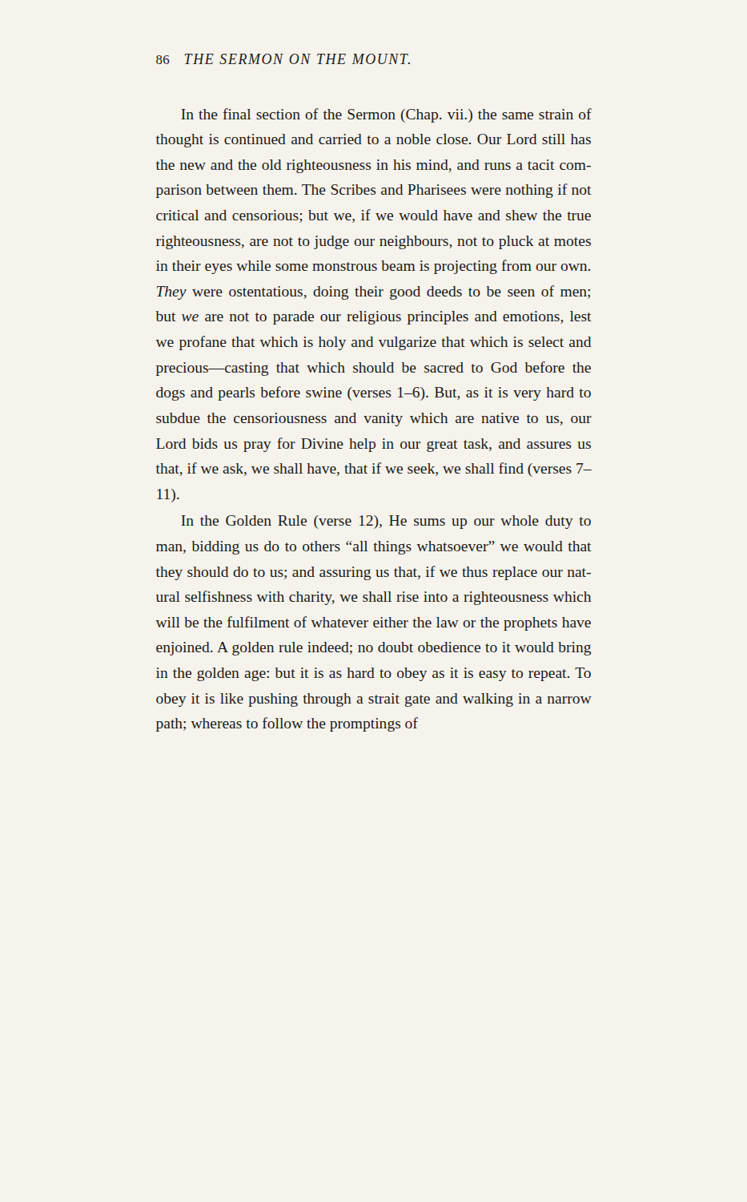86 The Sermon on the Mount.
In the final section of the Sermon (Chap. vii.) the same strain of thought is continued and carried to a noble close. Our Lord still has the new and the old righteousness in his mind, and runs a tacit comparison between them. The Scribes and Pharisees were nothing if not critical and censorious; but we, if we would have and shew the true righteousness, are not to judge our neighbours, not to pluck at motes in their eyes while some monstrous beam is projecting from our own. They were ostentatious, doing their good deeds to be seen of men; but we are not to parade our religious principles and emotions, lest we profane that which is holy and vulgarize that which is select and precious—casting that which should be sacred to God before the dogs and pearls before swine (verses 1–6). But, as it is very hard to subdue the censoriousness and vanity which are native to us, our Lord bids us pray for Divine help in our great task, and assures us that, if we ask, we shall have, that if we seek, we shall find (verses 7–11).
In the Golden Rule (verse 12), He sums up our whole duty to man, bidding us do to others “all things whatsoever” we would that they should do to us; and assuring us that, if we thus replace our natural selfishness with charity, we shall rise into a righteousness which will be the fulfilment of whatever either the law or the prophets have enjoined. A golden rule indeed; no doubt obedience to it would bring in the golden age: but it is as hard to obey as it is easy to repeat. To obey it is like pushing through a strait gate and walking in a narrow path; whereas to follow the promptings of